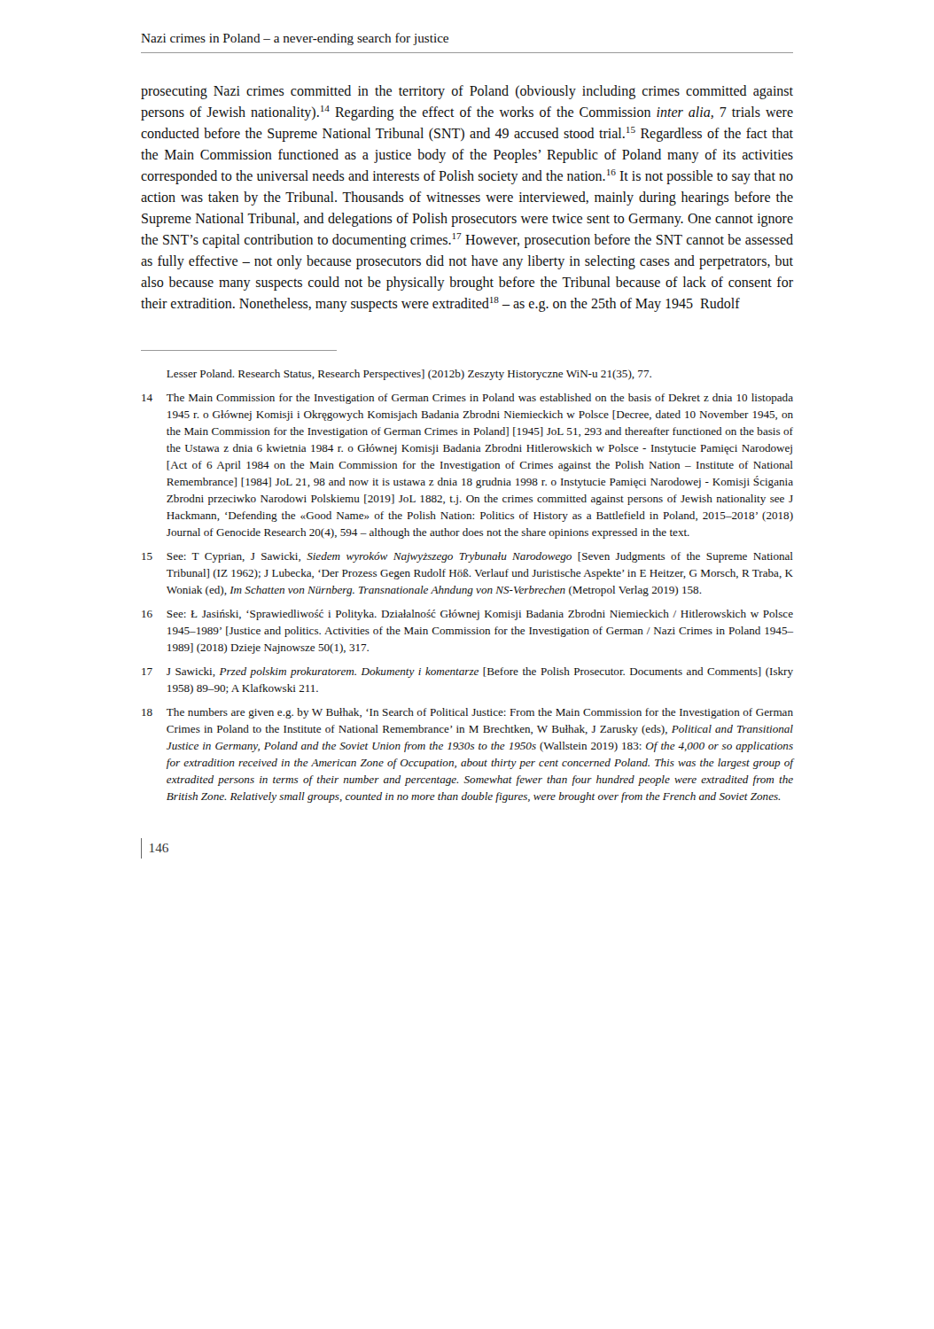Nazi crimes in Poland – a never-ending search for justice
prosecuting Nazi crimes committed in the territory of Poland (obviously including crimes committed against persons of Jewish nationality).14 Regarding the effect of the works of the Commission inter alia, 7 trials were conducted before the Supreme National Tribunal (SNT) and 49 accused stood trial.15 Regardless of the fact that the Main Commission functioned as a justice body of the Peoples’ Republic of Poland many of its activities corresponded to the universal needs and interests of Polish society and the nation.16 It is not possible to say that no action was taken by the Tribunal. Thousands of witnesses were interviewed, mainly during hearings before the Supreme National Tribunal, and delegations of Polish prosecutors were twice sent to Germany. One cannot ignore the SNT’s capital contribution to documenting crimes.17 However, prosecution before the SNT cannot be assessed as fully effective – not only because prosecutors did not have any liberty in selecting cases and perpetrators, but also because many suspects could not be physically brought before the Tribunal because of lack of consent for their extradition. Nonetheless, many suspects were extradited18 – as e.g. on the 25th of May 1945 Rudolf
Lesser Poland. Research Status, Research Perspectives] (2012b) Zeszyty Historyczne WiN-u 21(35), 77.
14 The Main Commission for the Investigation of German Crimes in Poland was established on the basis of Dekret z dnia 10 listopada 1945 r. o Głównej Komisji i Okręgowych Komisjach Badania Zbrodni Niemieckich w Polsce [Decree, dated 10 November 1945, on the Main Commission for the Investigation of German Crimes in Poland] [1945] JoL 51, 293 and thereafter functioned on the basis of the Ustawa z dnia 6 kwietnia 1984 r. o Głównej Komisji Badania Zbrodni Hitlerowskich w Polsce - Instytucie Pamięci Narodowej [Act of 6 April 1984 on the Main Commission for the Investigation of Crimes against the Polish Nation – Institute of National Remembrance] [1984] JoL 21, 98 and now it is ustawa z dnia 18 grudnia 1998 r. o Instytucie Pamięci Narodowej - Komisji Ścigania Zbrodni przeciwko Narodowi Polskiemu [2019] JoL 1882, t.j. On the crimes committed against persons of Jewish nationality see J Hackmann, ‘Defending the «Good Name» of the Polish Nation: Politics of History as a Battlefield in Poland, 2015–2018’ (2018) Journal of Genocide Research 20(4), 594 – although the author does not the share opinions expressed in the text.
15 See: T Cyprian, J Sawicki, Siedem wyroków Najwyższego Trybunału Narodowego [Seven Judgments of the Supreme National Tribunal] (IZ 1962); J Lubecka, ‘Der Prozess Gegen Rudolf Höß. Verlauf und Juristische Aspekte’ in E Heitzer, G Morsch, R Traba, K Woniak (ed), Im Schatten von Nürnberg. Transnationale Ahndung von NS-Verbrechen (Metropol Verlag 2019) 158.
16 See: Ł Jasiński, ‘Sprawiedliwość i Polityka. Działalność Głównej Komisji Badania Zbrodni Niemieckich / Hitlerowskich w Polsce 1945–1989’ [Justice and politics. Activities of the Main Commission for the Investigation of German / Nazi Crimes in Poland 1945–1989] (2018) Dzieje Najnowsze 50(1), 317.
17 J Sawicki, Przed polskim prokuratorem. Dokumenty i komentarze [Before the Polish Prosecutor. Documents and Comments] (Iskry 1958) 89–90; A Klafkowski 211.
18 The numbers are given e.g. by W Bułhak, ‘In Search of Political Justice: From the Main Commission for the Investigation of German Crimes in Poland to the Institute of National Remembrance’ in M Brechtken, W Bułhak, J Zarusky (eds), Political and Transitional Justice in Germany, Poland and the Soviet Union from the 1930s to the 1950s (Wallstein 2019) 183: Of the 4,000 or so applications for extradition received in the American Zone of Occupation, about thirty per cent concerned Poland. This was the largest group of extradited persons in terms of their number and percentage. Somewhat fewer than four hundred people were extradited from the British Zone. Relatively small groups, counted in no more than double figures, were brought over from the French and Soviet Zones.
146